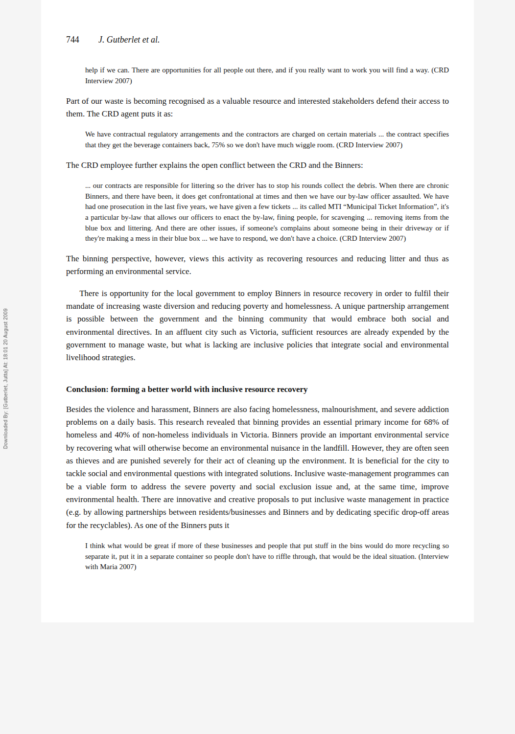Downloaded By: [Gutberlet, Jutta] At: 18:01 20 August 2009
744 J. Gutberlet et al.
help if we can. There are opportunities for all people out there, and if you really want to work you will find a way. (CRD Interview 2007)
Part of our waste is becoming recognised as a valuable resource and interested stakeholders defend their access to them. The CRD agent puts it as:
We have contractual regulatory arrangements and the contractors are charged on certain materials ... the contract specifies that they get the beverage containers back, 75% so we don't have much wiggle room. (CRD Interview 2007)
The CRD employee further explains the open conflict between the CRD and the Binners:
... our contracts are responsible for littering so the driver has to stop his rounds collect the debris. When there are chronic Binners, and there have been, it does get confrontational at times and then we have our by-law officer assaulted. We have had one prosecution in the last five years, we have given a few tickets ... its called MTI “Municipal Ticket Information”, it's a particular by-law that allows our officers to enact the by-law, fining people, for scavenging ... removing items from the blue box and littering. And there are other issues, if someone's complains about someone being in their driveway or if they're making a mess in their blue box ... we have to respond, we don't have a choice. (CRD Interview 2007)
The binning perspective, however, views this activity as recovering resources and reducing litter and thus as performing an environmental service.
There is opportunity for the local government to employ Binners in resource recovery in order to fulfil their mandate of increasing waste diversion and reducing poverty and homelessness. A unique partnership arrangement is possible between the government and the binning community that would embrace both social and environmental directives. In an affluent city such as Victoria, sufficient resources are already expended by the government to manage waste, but what is lacking are inclusive policies that integrate social and environmental livelihood strategies.
Conclusion: forming a better world with inclusive resource recovery
Besides the violence and harassment, Binners are also facing homelessness, malnourishment, and severe addiction problems on a daily basis. This research revealed that binning provides an essential primary income for 68% of homeless and 40% of non-homeless individuals in Victoria. Binners provide an important environmental service by recovering what will otherwise become an environmental nuisance in the landfill. However, they are often seen as thieves and are punished severely for their act of cleaning up the environment. It is beneficial for the city to tackle social and environmental questions with integrated solutions. Inclusive waste-management programmes can be a viable form to address the severe poverty and social exclusion issue and, at the same time, improve environmental health. There are innovative and creative proposals to put inclusive waste management in practice (e.g. by allowing partnerships between residents/businesses and Binners and by dedicating specific drop-off areas for the recyclables). As one of the Binners puts it
I think what would be great if more of these businesses and people that put stuff in the bins would do more recycling so separate it, put it in a separate container so people don't have to riffle through, that would be the ideal situation. (Interview with Maria 2007)